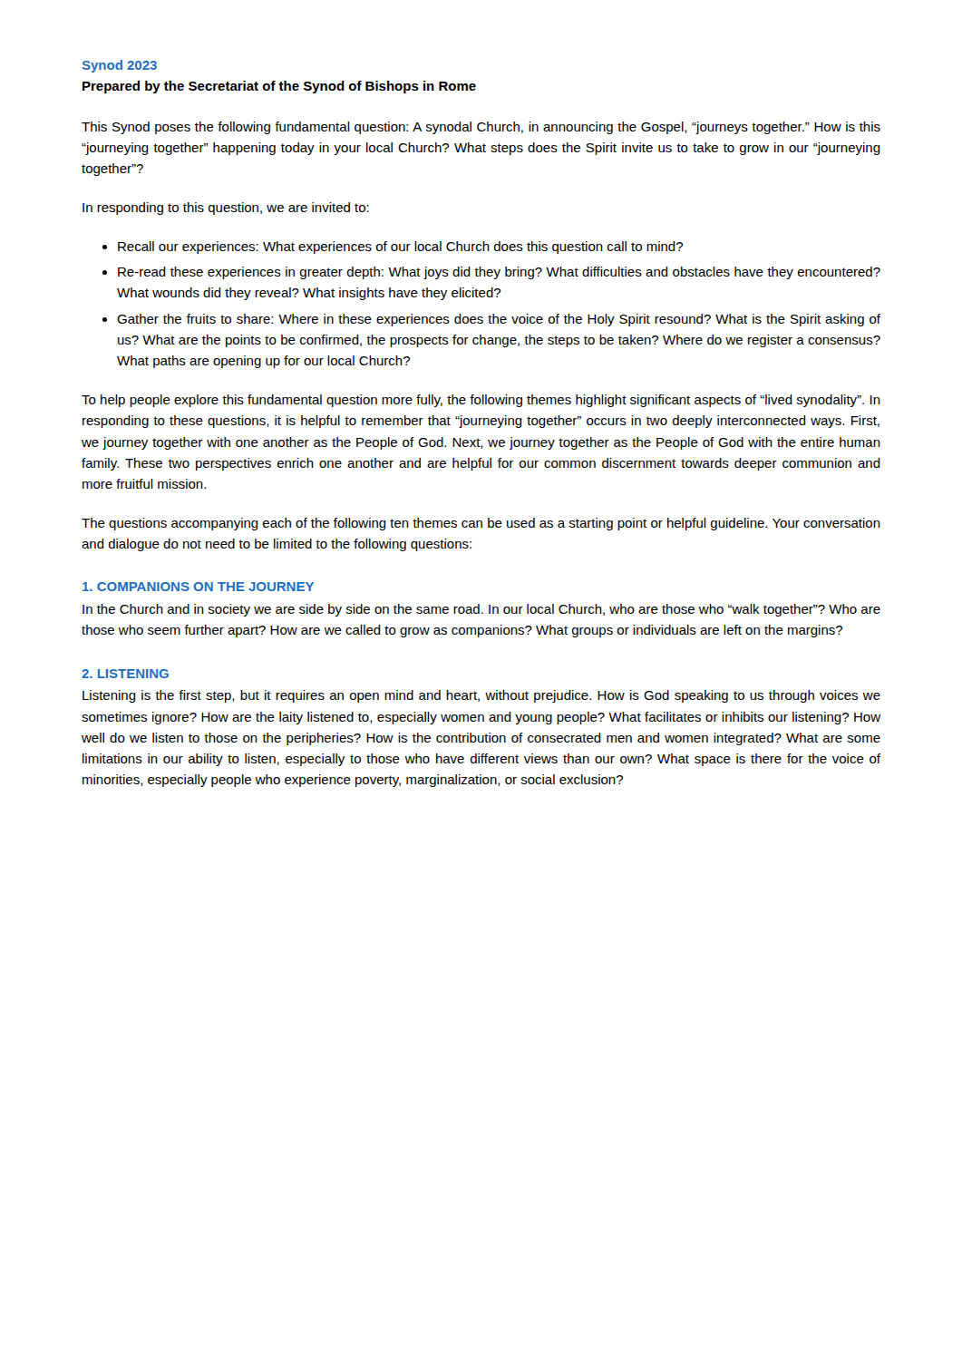Synod 2023
Prepared by the Secretariat of the Synod of Bishops in Rome
This Synod poses the following fundamental question: A synodal Church, in announcing the Gospel, “journeys together.” How is this “journeying together” happening today in your local Church? What steps does the Spirit invite us to take to grow in our “journeying together”?
In responding to this question, we are invited to:
Recall our experiences: What experiences of our local Church does this question call to mind?
Re-read these experiences in greater depth: What joys did they bring? What difficulties and obstacles have they encountered? What wounds did they reveal? What insights have they elicited?
Gather the fruits to share: Where in these experiences does the voice of the Holy Spirit resound? What is the Spirit asking of us? What are the points to be confirmed, the prospects for change, the steps to be taken? Where do we register a consensus? What paths are opening up for our local Church?
To help people explore this fundamental question more fully, the following themes highlight significant aspects of “lived synodality”. In responding to these questions, it is helpful to remember that “journeying together” occurs in two deeply interconnected ways. First, we journey together with one another as the People of God. Next, we journey together as the People of God with the entire human family. These two perspectives enrich one another and are helpful for our common discernment towards deeper communion and more fruitful mission.
The questions accompanying each of the following ten themes can be used as a starting point or helpful guideline. Your conversation and dialogue do not need to be limited to the following questions:
1. Companions on the Journey
In the Church and in society we are side by side on the same road. In our local Church, who are those who “walk together”? Who are those who seem further apart? How are we called to grow as companions? What groups or individuals are left on the margins?
2. Listening
Listening is the first step, but it requires an open mind and heart, without prejudice. How is God speaking to us through voices we sometimes ignore? How are the laity listened to, especially women and young people? What facilitates or inhibits our listening? How well do we listen to those on the peripheries? How is the contribution of consecrated men and women integrated? What are some limitations in our ability to listen, especially to those who have different views than our own? What space is there for the voice of minorities, especially people who experience poverty, marginalization, or social exclusion?